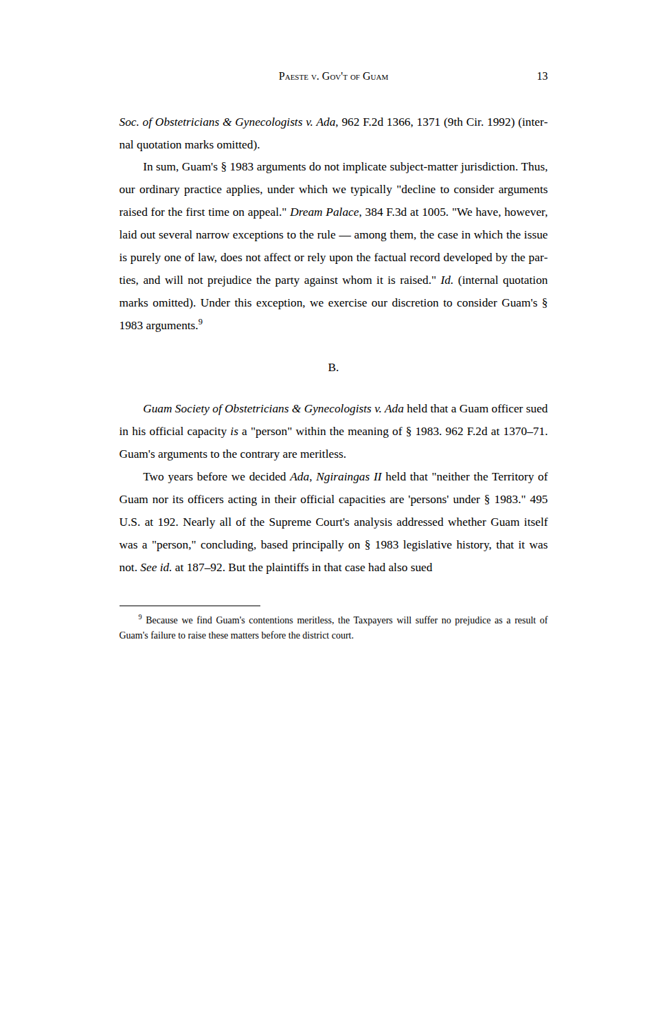Paeste v. Gov't of Guam 13
Soc. of Obstetricians & Gynecologists v. Ada, 962 F.2d 1366, 1371 (9th Cir. 1992) (internal quotation marks omitted).
In sum, Guam's § 1983 arguments do not implicate subject-matter jurisdiction. Thus, our ordinary practice applies, under which we typically "decline to consider arguments raised for the first time on appeal." Dream Palace, 384 F.3d at 1005. "We have, however, laid out several narrow exceptions to the rule — among them, the case in which the issue is purely one of law, does not affect or rely upon the factual record developed by the parties, and will not prejudice the party against whom it is raised." Id. (internal quotation marks omitted). Under this exception, we exercise our discretion to consider Guam's § 1983 arguments.9
B.
Guam Society of Obstetricians & Gynecologists v. Ada held that a Guam officer sued in his official capacity is a "person" within the meaning of § 1983. 962 F.2d at 1370–71. Guam's arguments to the contrary are meritless.
Two years before we decided Ada, Ngiraingas II held that "neither the Territory of Guam nor its officers acting in their official capacities are 'persons' under § 1983." 495 U.S. at 192. Nearly all of the Supreme Court's analysis addressed whether Guam itself was a "person," concluding, based principally on § 1983 legislative history, that it was not. See id. at 187–92. But the plaintiffs in that case had also sued
9 Because we find Guam's contentions meritless, the Taxpayers will suffer no prejudice as a result of Guam's failure to raise these matters before the district court.